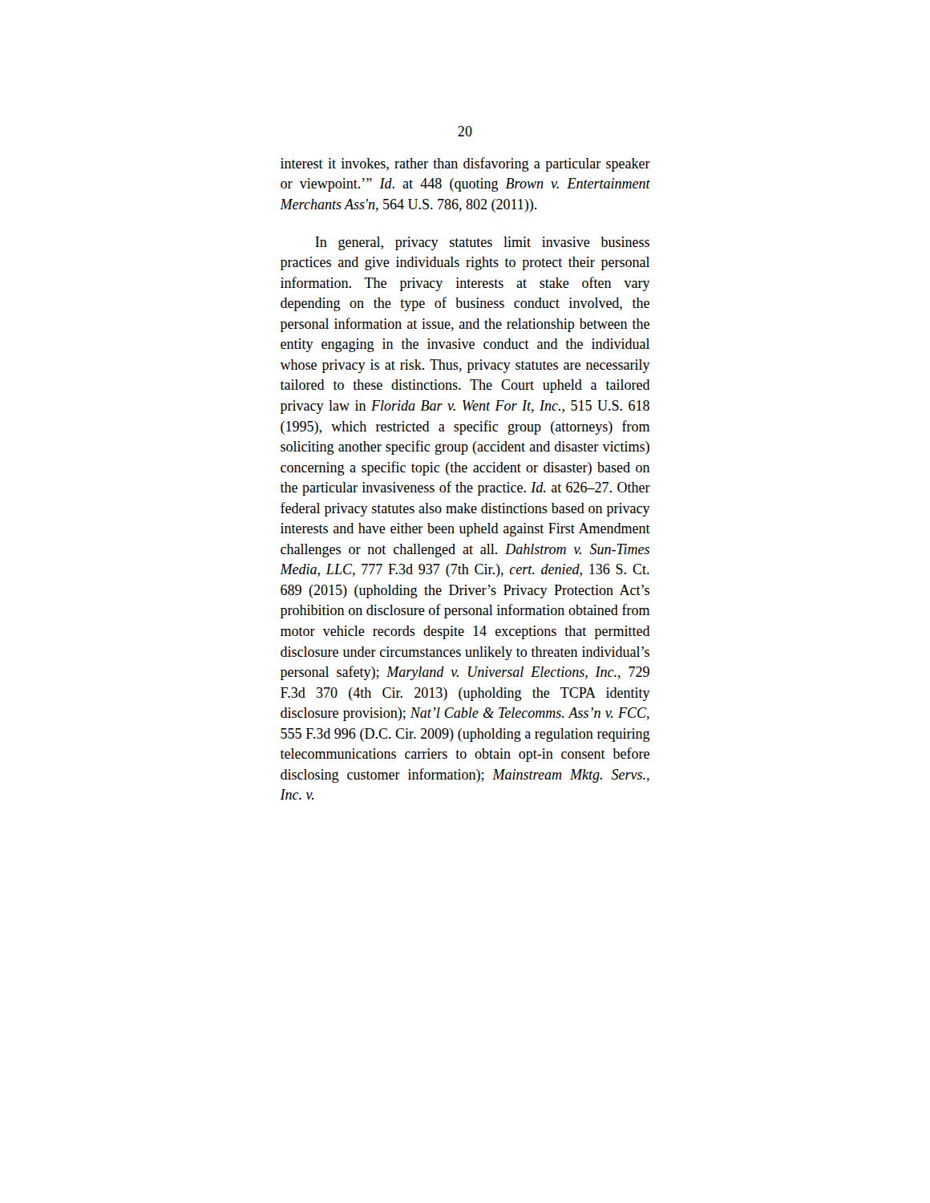20
interest it invokes, rather than disfavoring a particular speaker or viewpoint.’” Id. at 448 (quoting Brown v. Entertainment Merchants Ass'n, 564 U.S. 786, 802 (2011)).
In general, privacy statutes limit invasive business practices and give individuals rights to protect their personal information. The privacy interests at stake often vary depending on the type of business conduct involved, the personal information at issue, and the relationship between the entity engaging in the invasive conduct and the individual whose privacy is at risk. Thus, privacy statutes are necessarily tailored to these distinctions. The Court upheld a tailored privacy law in Florida Bar v. Went For It, Inc., 515 U.S. 618 (1995), which restricted a specific group (attorneys) from soliciting another specific group (accident and disaster victims) concerning a specific topic (the accident or disaster) based on the particular invasiveness of the practice. Id. at 626–27. Other federal privacy statutes also make distinctions based on privacy interests and have either been upheld against First Amendment challenges or not challenged at all. Dahlstrom v. Sun-Times Media, LLC, 777 F.3d 937 (7th Cir.), cert. denied, 136 S. Ct. 689 (2015) (upholding the Driver’s Privacy Protection Act’s prohibition on disclosure of personal information obtained from motor vehicle records despite 14 exceptions that permitted disclosure under circumstances unlikely to threaten individual’s personal safety); Maryland v. Universal Elections, Inc., 729 F.3d 370 (4th Cir. 2013) (upholding the TCPA identity disclosure provision); Nat’l Cable & Telecomms. Ass’n v. FCC, 555 F.3d 996 (D.C. Cir. 2009) (upholding a regulation requiring telecommunications carriers to obtain opt-in consent before disclosing customer information); Mainstream Mktg. Servs., Inc. v.